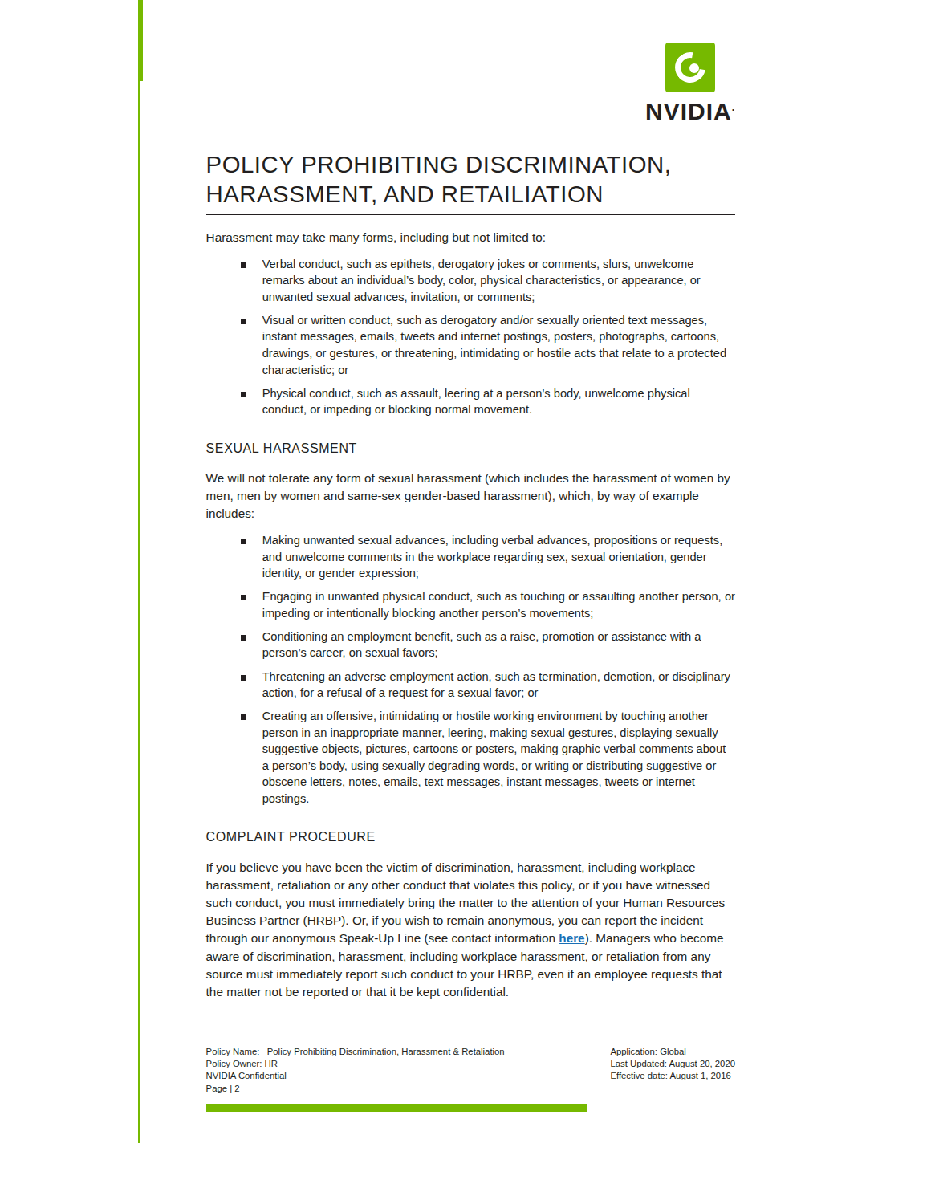NVIDIA.
Policy Prohibiting Discrimination, Harassment, and Retailiation
Harassment may take many forms, including but not limited to:
Verbal conduct, such as epithets, derogatory jokes or comments, slurs, unwelcome remarks about an individual’s body, color, physical characteristics, or appearance, or unwanted sexual advances, invitation, or comments;
Visual or written conduct, such as derogatory and/or sexually oriented text messages, instant messages, emails, tweets and internet postings, posters, photographs, cartoons, drawings, or gestures, or threatening, intimidating or hostile acts that relate to a protected characteristic; or
Physical conduct, such as assault, leering at a person’s body, unwelcome physical conduct, or impeding or blocking normal movement.
Sexual Harassment
We will not tolerate any form of sexual harassment (which includes the harassment of women by men, men by women and same-sex gender-based harassment), which, by way of example includes:
Making unwanted sexual advances, including verbal advances, propositions or requests, and unwelcome comments in the workplace regarding sex, sexual orientation, gender identity, or gender expression;
Engaging in unwanted physical conduct, such as touching or assaulting another person, or impeding or intentionally blocking another person’s movements;
Conditioning an employment benefit, such as a raise, promotion or assistance with a person’s career, on sexual favors;
Threatening an adverse employment action, such as termination, demotion, or disciplinary action, for a refusal of a request for a sexual favor; or
Creating an offensive, intimidating or hostile working environment by touching another person in an inappropriate manner, leering, making sexual gestures, displaying sexually suggestive objects, pictures, cartoons or posters, making graphic verbal comments about a person’s body, using sexually degrading words, or writing or distributing suggestive or obscene letters, notes, emails, text messages, instant messages, tweets or internet postings.
Complaint Procedure
If you believe you have been the victim of discrimination, harassment, including workplace harassment, retaliation or any other conduct that violates this policy, or if you have witnessed such conduct, you must immediately bring the matter to the attention of your Human Resources Business Partner (HRBP). Or, if you wish to remain anonymous, you can report the incident through our anonymous Speak-Up Line (see contact information here). Managers who become aware of discrimination, harassment, including workplace harassment, or retaliation from any source must immediately report such conduct to your HRBP, even if an employee requests that the matter not be reported or that it be kept confidential.
Policy Name: Policy Prohibiting Discrimination, Harassment & Retaliation
Policy Owner: HR
NVIDIA Confidential
Page | 2
Application: Global
Last Updated: August 20, 2020
Effective date: August 1, 2016